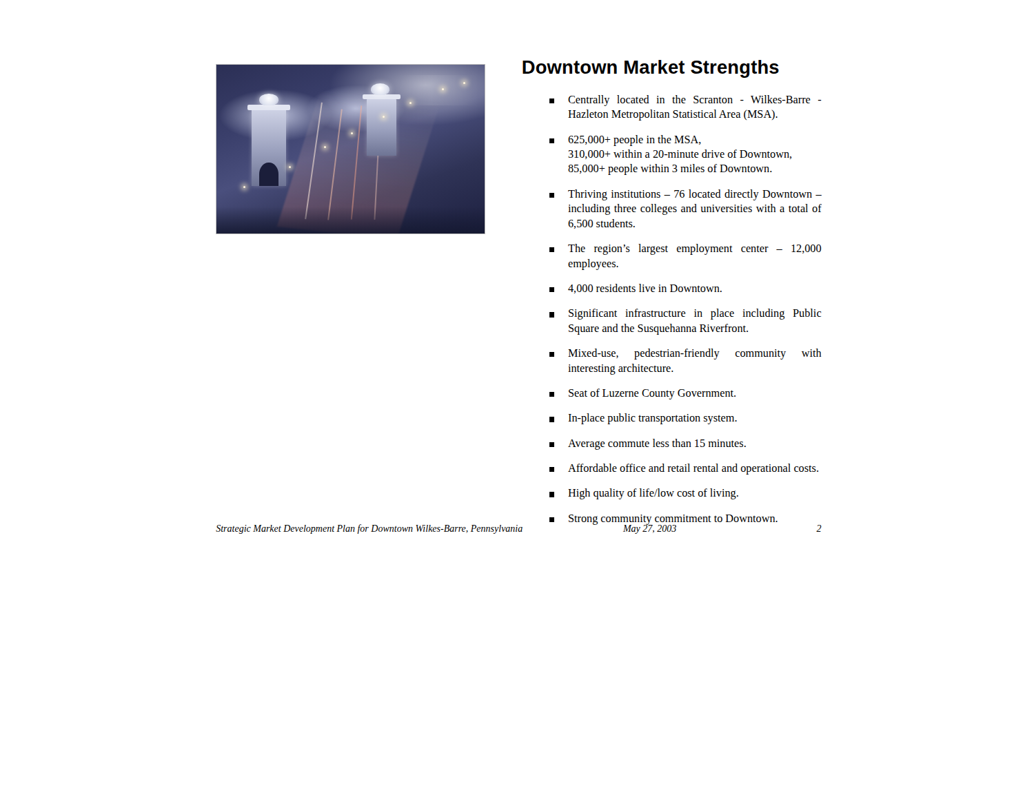Downtown Market Strengths
Centrally located in the Scranton - Wilkes-Barre - Hazleton Metropolitan Statistical Area (MSA).
625,000+ people in the MSA,
310,000+ within a 20-minute drive of Downtown,
85,000+ people within 3 miles of Downtown.
Thriving institutions – 76 located directly Downtown – including three colleges and universities with a total of 6,500 students.
The region’s largest employment center – 12,000 employees.
4,000 residents live in Downtown.
Significant infrastructure in place including Public Square and the Susquehanna Riverfront.
Mixed-use, pedestrian-friendly community with interesting architecture.
Seat of Luzerne County Government.
In-place public transportation system.
Average commute less than 15 minutes.
Affordable office and retail rental and operational costs.
High quality of life/low cost of living.
Strong community commitment to Downtown.
Strategic Market Development Plan for Downtown Wilkes-Barre, Pennsylvania
May 27, 2003
2